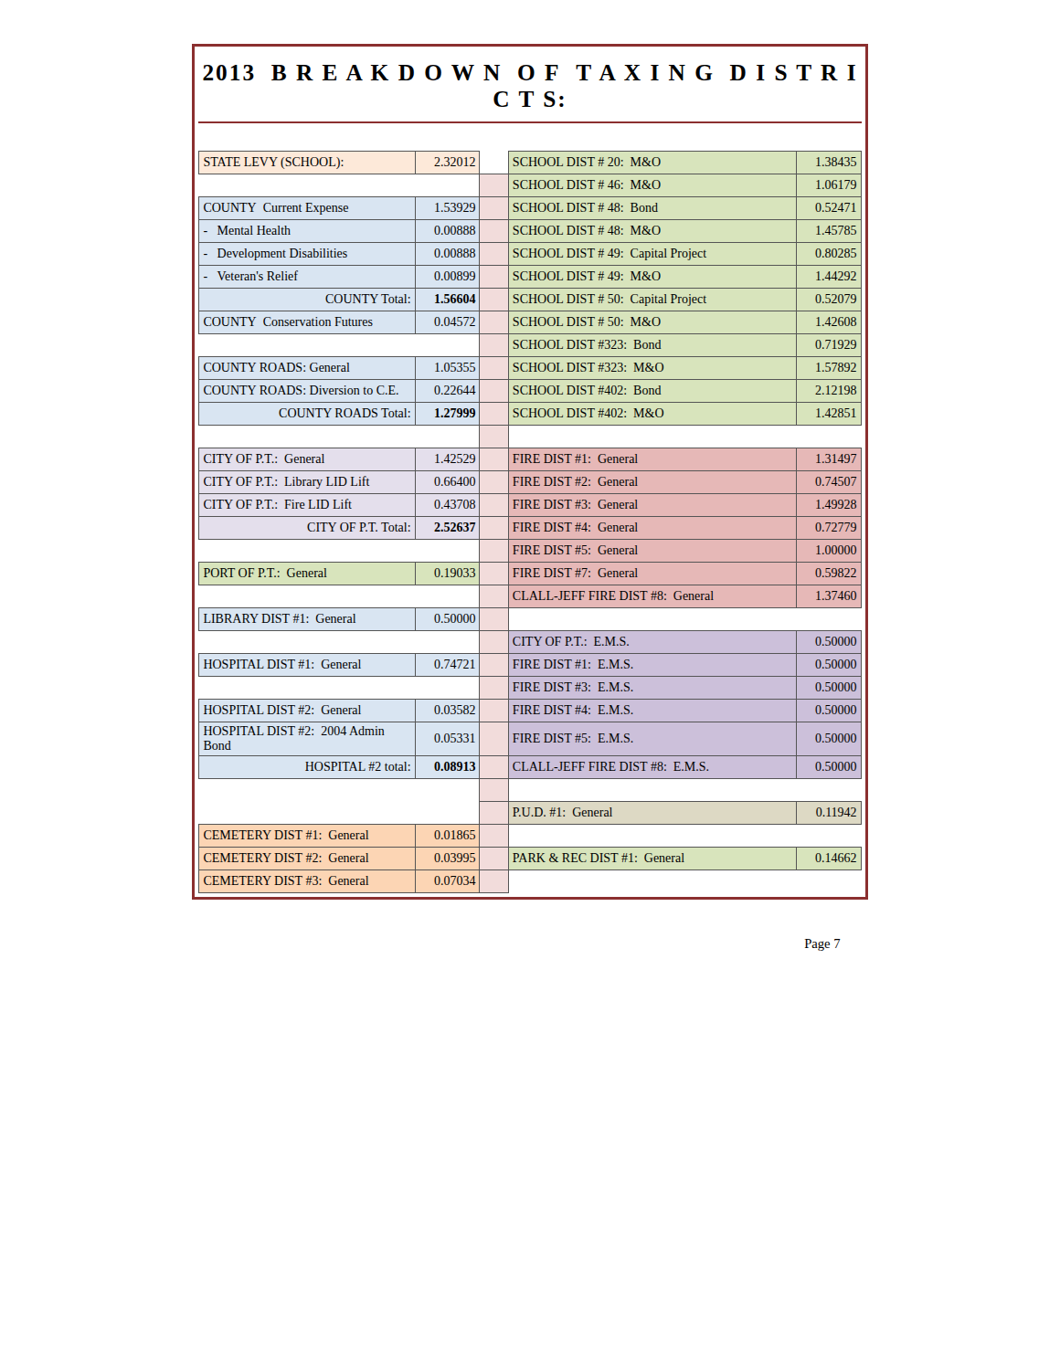2013 B R E A K D O W N O F T A X I N G D I S T R I C T S:
| STATE LEVY (SCHOOL): | 2.32012 | | SCHOOL DIST # 20: M&O | 1.38435 |
| | | | SCHOOL DIST # 46: M&O | 1.06179 |
| COUNTY Current Expense | 1.53929 | | SCHOOL DIST # 48: Bond | 0.52471 |
| - Mental Health | 0.00888 | | SCHOOL DIST # 48: M&O | 1.45785 |
| - Development Disabilities | 0.00888 | | SCHOOL DIST # 49: Capital Project | 0.80285 |
| - Veteran's Relief | 0.00899 | | SCHOOL DIST # 49: M&O | 1.44292 |
| COUNTY Total: | 1.56604 | | SCHOOL DIST # 50: Capital Project | 0.52079 |
| COUNTY Conservation Futures | 0.04572 | | SCHOOL DIST # 50: M&O | 1.42608 |
| | | | SCHOOL DIST #323: Bond | 0.71929 |
| COUNTY ROADS: General | 1.05355 | | SCHOOL DIST #323: M&O | 1.57892 |
| COUNTY ROADS: Diversion to C.E. | 0.22644 | | SCHOOL DIST #402: Bond | 2.12198 |
| COUNTY ROADS Total: | 1.27999 | | SCHOOL DIST #402: M&O | 1.42851 |
| CITY OF P.T.: General | 1.42529 | | FIRE DIST #1: General | 1.31497 |
| CITY OF P.T.: Library LID Lift | 0.66400 | | FIRE DIST #2: General | 0.74507 |
| CITY OF P.T.: Fire LID Lift | 0.43708 | | FIRE DIST #3: General | 1.49928 |
| CITY OF P.T. Total: | 2.52637 | | FIRE DIST #4: General | 0.72779 |
| | | | FIRE DIST #5: General | 1.00000 |
| PORT OF P.T.: General | 0.19033 | | FIRE DIST #7: General | 0.59822 |
| | | | CLALL-JEFF FIRE DIST #8: General | 1.37460 |
| LIBRARY DIST #1: General | 0.50000 | | | |
| | | | CITY OF P.T.: E.M.S. | 0.50000 |
| HOSPITAL DIST #1: General | 0.74721 | | FIRE DIST #1: E.M.S. | 0.50000 |
| | | | FIRE DIST #3: E.M.S. | 0.50000 |
| HOSPITAL DIST #2: General | 0.03582 | | FIRE DIST #4: E.M.S. | 0.50000 |
| HOSPITAL DIST #2: 2004 Admin Bond | 0.05331 | | FIRE DIST #5: E.M.S. | 0.50000 |
| HOSPITAL #2 total: | 0.08913 | | CLALL-JEFF FIRE DIST #8: E.M.S. | 0.50000 |
| | | | P.U.D. #1: General | 0.11942 |
| CEMETERY DIST #1: General | 0.01865 | | | |
| CEMETERY DIST #2: General | 0.03995 | | PARK & REC DIST #1: General | 0.14662 |
| CEMETERY DIST #3: General | 0.07034 | | | |
Page 7